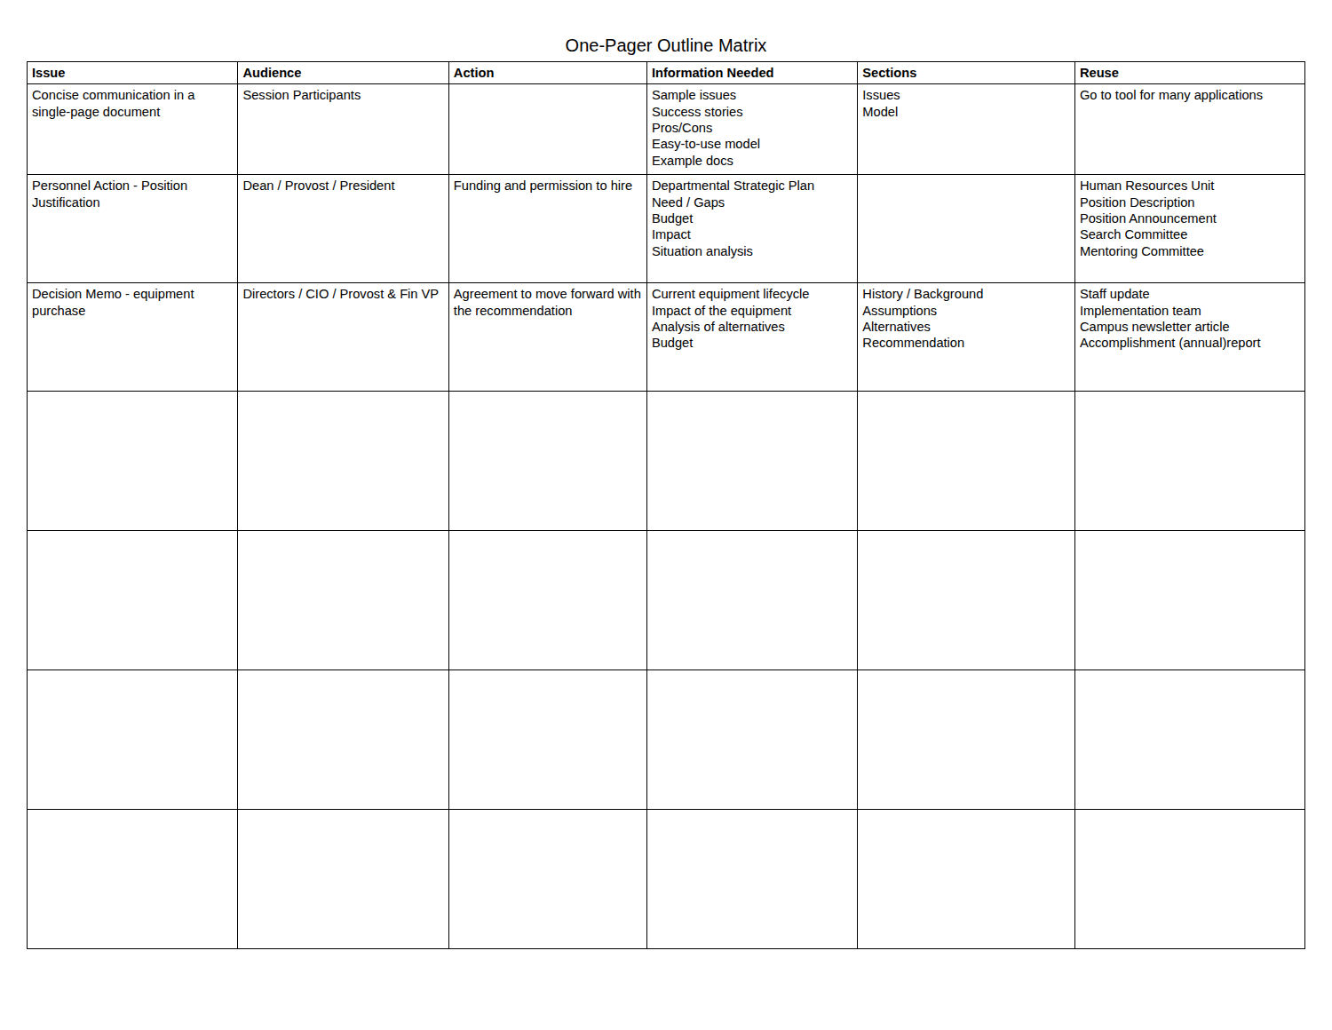One-Pager Outline Matrix
| Issue | Audience | Action | Information Needed | Sections | Reuse |
| --- | --- | --- | --- | --- | --- |
| Concise communication in a single-page document | Session Participants | | Sample issues Success stories Pros/Cons Easy-to-use model Example docs | Issues Model | Go to tool for many applications |
| Personnel Action - Position Justification | Dean / Provost / President | Funding and permission to hire | Departmental Strategic Plan Need / Gaps Budget Impact Situation analysis | | Human Resources Unit Position Description Position Announcement Search Committee Mentoring Committee |
| Decision Memo - equipment purchase | Directors / CIO / Provost & Fin VP | Agreement to move forward with the recommendation | Current equipment lifecycle Impact of the equipment Analysis of alternatives Budget | History / Background Assumptions Alternatives Recommendation | Staff update Implementation team Campus newsletter article Accomplishment (annual)report |